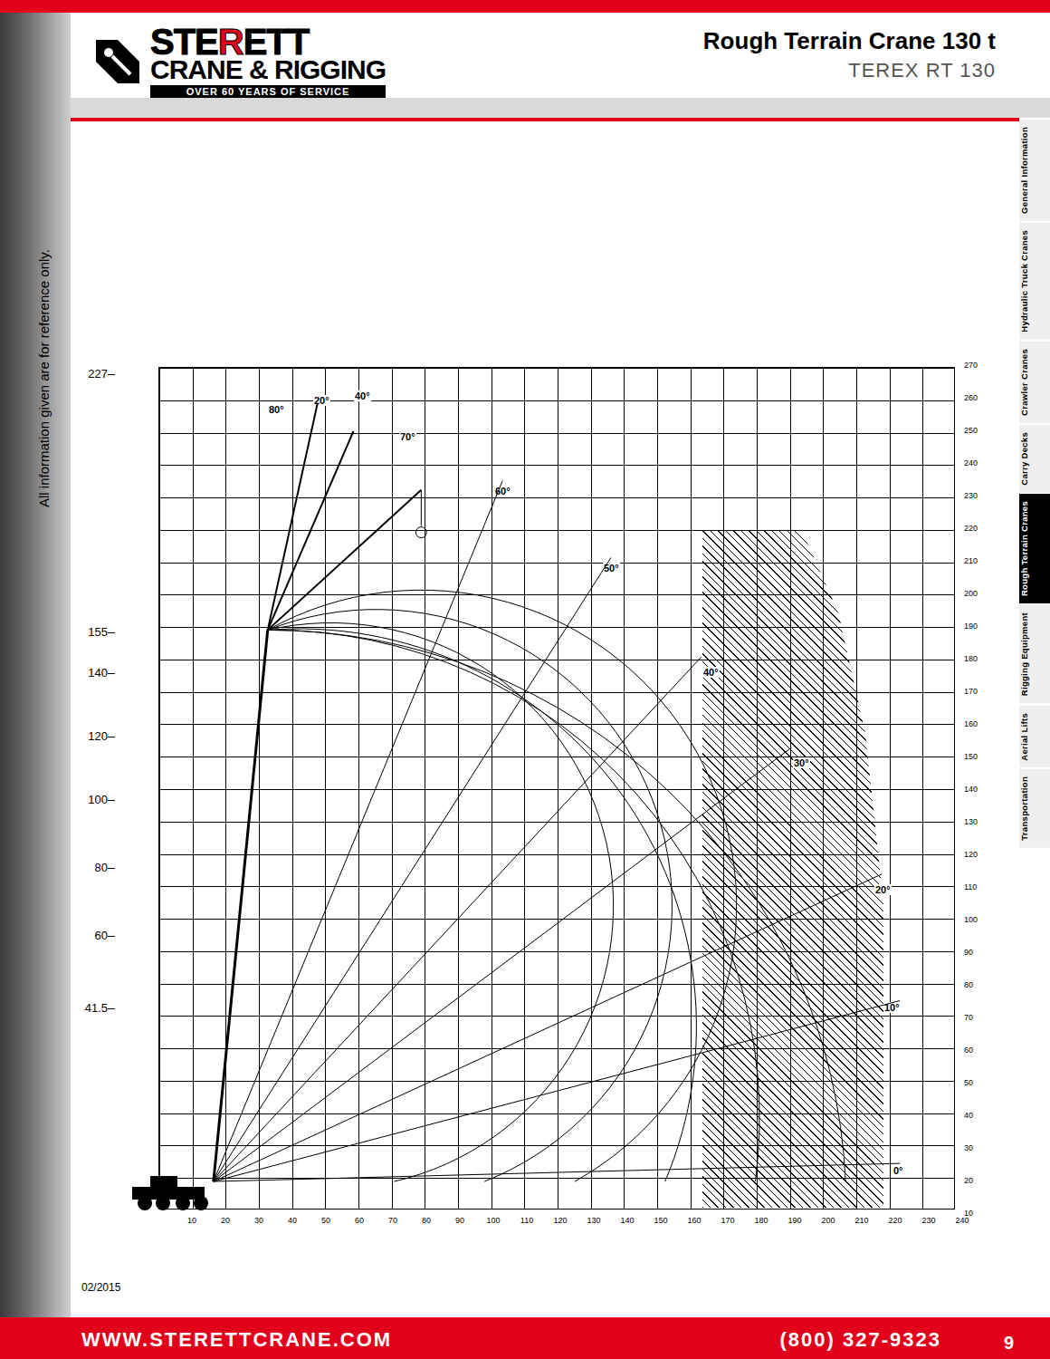STERETT
CRANE & RIGGING
OVER 60 YEARS OF SERVICE
Rough Terrain Crane 130 t
TEREX RT 130
General Information
Hydraulic Truck Cranes
Crawler Cranes
Carry Decks
Rough Terrain Cranes
Rigging Equipment
Aerial Lifts
Transportation
All information given are for reference only.
227 155 140 120 100 80 60 41.5
80° 20° 40° 70° 60° 50° 40° 30° 20° 10° 0°
270 260 250 240 230 220 210 200 190 180 170 160 150 140 130 120 110 100 90 80 70 60 50 40 30 20 10
10 20 30 40 50 60 70 80 90 100 110 120 130 140 150 160 170 180 190 200 210 220 230 240
02/2015
WWW.STERETTCRANE.COM
(800) 327-9323
9